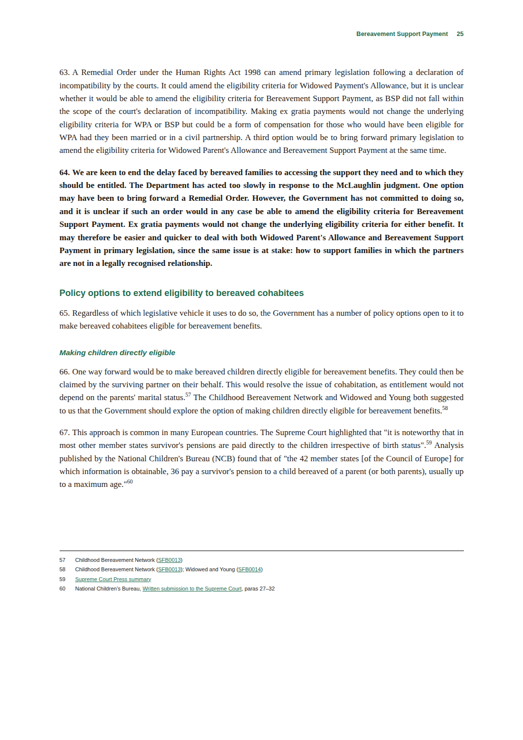Bereavement Support Payment 25
63. A Remedial Order under the Human Rights Act 1998 can amend primary legislation following a declaration of incompatibility by the courts. It could amend the eligibility criteria for Widowed Payment's Allowance, but it is unclear whether it would be able to amend the eligibility criteria for Bereavement Support Payment, as BSP did not fall within the scope of the court's declaration of incompatibility. Making ex gratia payments would not change the underlying eligibility criteria for WPA or BSP but could be a form of compensation for those who would have been eligible for WPA had they been married or in a civil partnership. A third option would be to bring forward primary legislation to amend the eligibility criteria for Widowed Parent's Allowance and Bereavement Support Payment at the same time.
64. We are keen to end the delay faced by bereaved families to accessing the support they need and to which they should be entitled. The Department has acted too slowly in response to the McLaughlin judgment. One option may have been to bring forward a Remedial Order. However, the Government has not committed to doing so, and it is unclear if such an order would in any case be able to amend the eligibility criteria for Bereavement Support Payment. Ex gratia payments would not change the underlying eligibility criteria for either benefit. It may therefore be easier and quicker to deal with both Widowed Parent's Allowance and Bereavement Support Payment in primary legislation, since the same issue is at stake: how to support families in which the partners are not in a legally recognised relationship.
Policy options to extend eligibility to bereaved cohabitees
65. Regardless of which legislative vehicle it uses to do so, the Government has a number of policy options open to it to make bereaved cohabitees eligible for bereavement benefits.
Making children directly eligible
66. One way forward would be to make bereaved children directly eligible for bereavement benefits. They could then be claimed by the surviving partner on their behalf. This would resolve the issue of cohabitation, as entitlement would not depend on the parents' marital status.57 The Childhood Bereavement Network and Widowed and Young both suggested to us that the Government should explore the option of making children directly eligible for bereavement benefits.58
67. This approach is common in many European countries. The Supreme Court highlighted that "it is noteworthy that in most other member states survivor's pensions are paid directly to the children irrespective of birth status".59 Analysis published by the National Children's Bureau (NCB) found that of "the 42 member states [of the Council of Europe] for which information is obtainable, 36 pay a survivor's pension to a child bereaved of a parent (or both parents), usually up to a maximum age."60
57 Childhood Bereavement Network (SFB0013)
58 Childhood Bereavement Network (SFB0013); Widowed and Young (SFB0014)
59 Supreme Court Press summary
60 National Children's Bureau, Written submission to the Supreme Court, paras 27–32